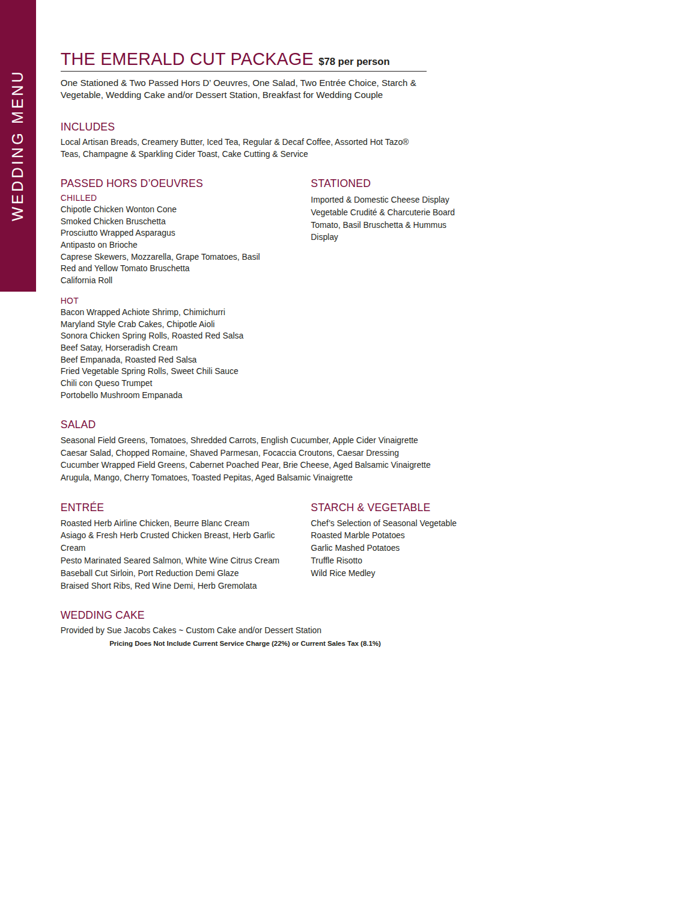WEDDING MENU
THE EMERALD CUT PACKAGE $78 per person
One Stationed & Two Passed Hors D’ Oeuvres, One Salad, Two Entrée Choice, Starch & Vegetable, Wedding Cake and/or Dessert Station, Breakfast for Wedding Couple
INCLUDES
Local Artisan Breads, Creamery Butter, Iced Tea, Regular & Decaf Coffee, Assorted Hot Tazo® Teas, Champagne & Sparkling Cider Toast, Cake Cutting & Service
PASSED HORS D’OEUVRES
CHILLED
Chipotle Chicken Wonton Cone
Smoked Chicken Bruschetta
Prosciutto Wrapped Asparagus
Antipasto on Brioche
Caprese Skewers, Mozzarella, Grape Tomatoes, Basil
Red and Yellow Tomato Bruschetta
California Roll
HOT
Bacon Wrapped Achiote Shrimp, Chimichurri
Maryland Style Crab Cakes, Chipotle Aioli
Sonora Chicken Spring Rolls, Roasted Red Salsa
Beef Satay, Horseradish Cream
Beef Empanada, Roasted Red Salsa
Fried Vegetable Spring Rolls, Sweet Chili Sauce
Chili con Queso Trumpet
Portobello Mushroom Empanada
STATIONED
Imported & Domestic Cheese Display
Vegetable Crudité & Charcuterie Board
Tomato, Basil Bruschetta & Hummus Display
SALAD
Seasonal Field Greens, Tomatoes, Shredded Carrots, English Cucumber, Apple Cider Vinaigrette
Caesar Salad, Chopped Romaine, Shaved Parmesan, Focaccia Croutons, Caesar Dressing
Cucumber Wrapped Field Greens, Cabernet Poached Pear, Brie Cheese, Aged Balsamic Vinaigrette
Arugula, Mango, Cherry Tomatoes, Toasted Pepitas, Aged Balsamic Vinaigrette
ENTRÉE
Roasted Herb Airline Chicken, Beurre Blanc Cream
Asiago & Fresh Herb Crusted Chicken Breast, Herb Garlic Cream
Pesto Marinated Seared Salmon, White Wine Citrus Cream
Baseball Cut Sirloin, Port Reduction Demi Glaze
Braised Short Ribs, Red Wine Demi, Herb Gremolata
STARCH & VEGETABLE
Chef’s Selection of Seasonal Vegetable
Roasted Marble Potatoes
Garlic Mashed Potatoes
Truffle Risotto
Wild Rice Medley
WEDDING CAKE
Provided by Sue Jacobs Cakes ~ Custom Cake and/or Dessert Station
Pricing Does Not Include Current Service Charge (22%) or Current Sales Tax (8.1%)